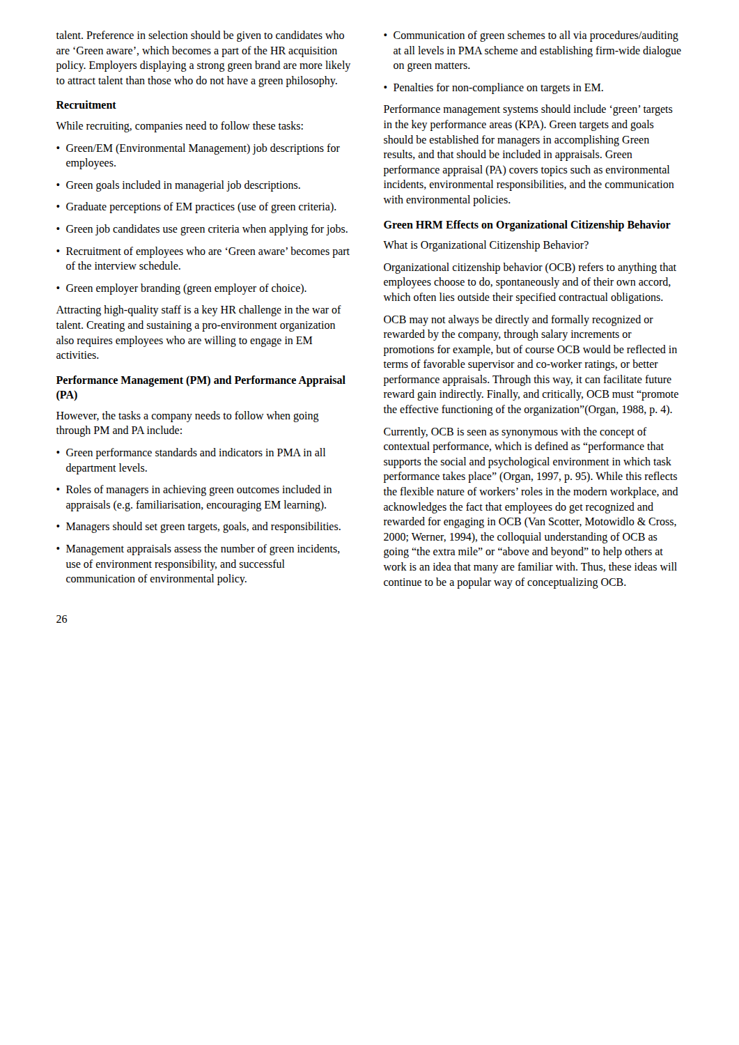talent. Preference in selection should be given to candidates who are ‘Green aware’, which becomes a part of the HR acquisition policy. Employers displaying a strong green brand are more likely to attract talent than those who do not have a green philosophy.
Recruitment
While recruiting, companies need to follow these tasks:
Green/EM (Environmental Management) job descriptions for employees.
Green goals included in managerial job descriptions.
Graduate perceptions of EM practices (use of green criteria).
Green job candidates use green criteria when applying for jobs.
Recruitment of employees who are ‘Green aware’ becomes part of the interview schedule.
Green employer branding (green employer of choice).
Attracting high-quality staff is a key HR challenge in the war of talent. Creating and sustaining a pro-environment organization also requires employees who are willing to engage in EM activities.
Performance Management (PM) and Performance Appraisal (PA)
However, the tasks a company needs to follow when going through PM and PA include:
Green performance standards and indicators in PMA in all department levels.
Roles of managers in achieving green outcomes included in appraisals (e.g. familiarisation, encouraging EM learning).
Managers should set green targets, goals, and responsibilities.
Management appraisals assess the number of green incidents, use of environment responsibility, and successful communication of environmental policy.
Communication of green schemes to all via procedures/auditing at all levels in PMA scheme and establishing firm-wide dialogue on green matters.
Penalties for non-compliance on targets in EM.
Performance management systems should include ‘green’ targets in the key performance areas (KPA). Green targets and goals should be established for managers in accomplishing Green results, and that should be included in appraisals. Green performance appraisal (PA) covers topics such as environmental incidents, environmental responsibilities, and the communication with environmental policies.
Green HRM Effects on Organizational Citizenship Behavior
What is Organizational Citizenship Behavior?
Organizational citizenship behavior (OCB) refers to anything that employees choose to do, spontaneously and of their own accord, which often lies outside their specified contractual obligations.
OCB may not always be directly and formally recognized or rewarded by the company, through salary increments or promotions for example, but of course OCB would be reflected in terms of favorable supervisor and co-worker ratings, or better performance appraisals. Through this way, it can facilitate future reward gain indirectly. Finally, and critically, OCB must “promote the effective functioning of the organization”(Organ, 1988, p. 4).
Currently, OCB is seen as synonymous with the concept of contextual performance, which is defined as “performance that supports the social and psychological environment in which task performance takes place” (Organ, 1997, p. 95). While this reflects the flexible nature of workers’ roles in the modern workplace, and acknowledges the fact that employees do get recognized and rewarded for engaging in OCB (Van Scotter, Motowidlo & Cross, 2000; Werner, 1994), the colloquial understanding of OCB as going “the extra mile” or “above and beyond” to help others at work is an idea that many are familiar with. Thus, these ideas will continue to be a popular way of conceptualizing OCB.
26